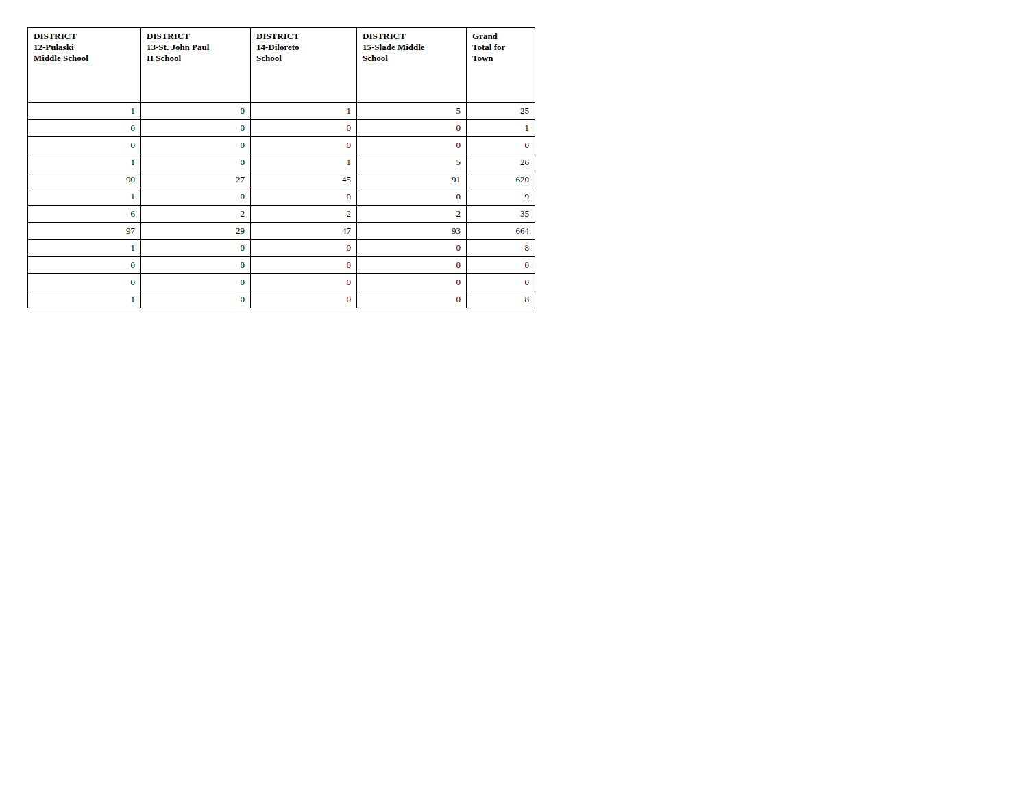| DISTRICT 12-Pulaski Middle School | DISTRICT 13-St. John Paul II School | DISTRICT 14-Diloreto School | DISTRICT 15-Slade Middle School | Grand Total for Town |
| --- | --- | --- | --- | --- |
| 1 | 0 | 1 | 5 | 25 |
| 0 | 0 | 0 | 0 | 1 |
| 0 | 0 | 0 | 0 | 0 |
| 1 | 0 | 1 | 5 | 26 |
| 90 | 27 | 45 | 91 | 620 |
| 1 | 0 | 0 | 0 | 9 |
| 6 | 2 | 2 | 2 | 35 |
| 97 | 29 | 47 | 93 | 664 |
| 1 | 0 | 0 | 0 | 8 |
| 0 | 0 | 0 | 0 | 0 |
| 0 | 0 | 0 | 0 | 0 |
| 1 | 0 | 0 | 0 | 8 |